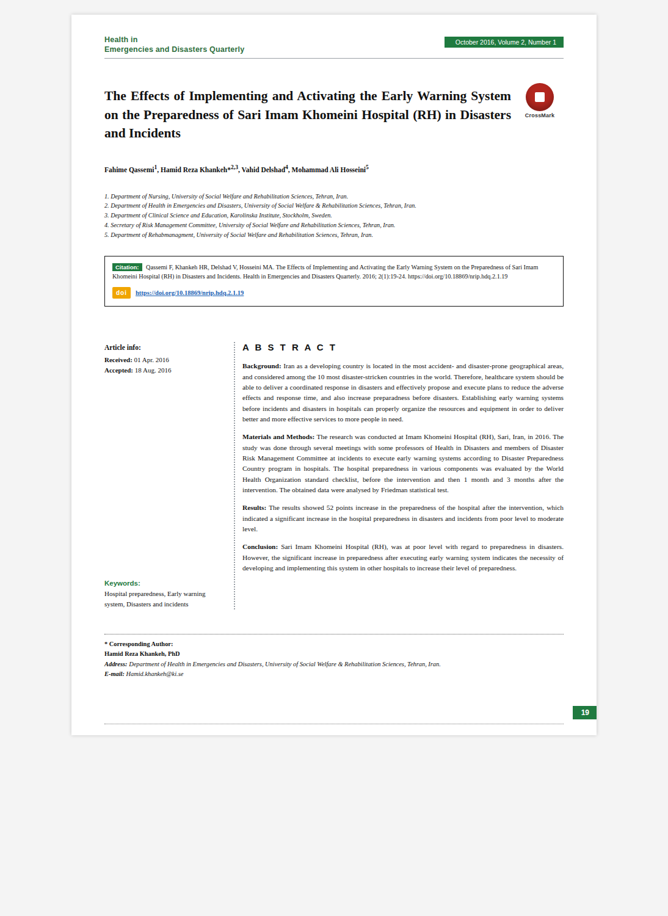Health in
Emergencies and Disasters Quarterly
October 2016, Volume 2, Number 1
CrossMark
The Effects of Implementing and Activating the Early Warning System on the Preparedness of Sari Imam Khomeini Hospital (RH) in Disasters and Incidents
Fahime Qassemi1, Hamid Reza Khankeh*2,3, Vahid Delshad4, Mohammad Ali Hosseini5
1. Department of Nursing, University of Social Welfare and Rehabilitation Sciences, Tehran, Iran.
2. Department of Health in Emergencies and Disasters, University of Social Welfare & Rehabilitation Sciences, Tehran, Iran.
3. Department of Clinical Science and Education, Karolinska Institute, Stockholm, Sweden.
4. Secretary of Risk Management Committee, University of Social Welfare and Rehabilitation Sciences, Tehran, Iran.
5. Department of Rehabmanagment, University of Social Welfare and Rehabilitation Sciences, Tehran, Iran.
Citation: Qassemi F, Khankeh HR, Delshad V, Hosseini MA. The Effects of Implementing and Activating the Early Warning System on the Preparedness of Sari Imam Khomeini Hospital (RH) in Disasters and Incidents. Health in Emergencies and Disasters Quarterly. 2016; 2(1):19-24. https://doi.org/10.18869/nrip.hdq.2.1.19
doi https://doi.org/10.18869/nrip.hdq.2.1.19
Article info:
Received: 01 Apr. 2016
Accepted: 18 Aug. 2016
Keywords:
Hospital preparedness, Early warning system, Disasters and incidents
A B S T R A C T
Background: Iran as a developing country is located in the most accident- and disaster-prone geographical areas, and considered among the 10 most disaster-stricken countries in the world. Therefore, healthcare system should be able to deliver a coordinated response in disasters and effectively propose and execute plans to reduce the adverse effects and response time, and also increase preparadness before disasters. Establishing early warning systems before incidents and disasters in hospitals can properly organize the resources and equipment in order to deliver better and more effective services to more people in need.
Materials and Methods: The research was conducted at Imam Khomeini Hospital (RH), Sari, Iran, in 2016. The study was done through several meetings with some professors of Health in Disasters and members of Disaster Risk Management Committee at incidents to execute early warning systems according to Disaster Preparedness Country program in hospitals. The hospital preparedness in various components was evaluated by the World Health Organization standard checklist, before the intervention and then 1 month and 3 months after the intervention. The obtained data were analysed by Friedman statistical test.
Results: The results showed 52 points increase in the preparedness of the hospital after the intervention, which indicated a significant increase in the hospital preparedness in disasters and incidents from poor level to moderate level.
Conclusion: Sari Imam Khomeini Hospital (RH), was at poor level with regard to preparedness in disasters. However, the significant increase in preparedness after executing early warning system indicates the necessity of developing and implementing this system in other hospitals to increase their level of preparedness.
* Corresponding Author:
Hamid Reza Khankeh, PhD
Address: Department of Health in Emergencies and Disasters, University of Social Welfare & Rehabilitation Sciences, Tehran, Iran.
E-mail: Hamid.khankeh@ki.se
19